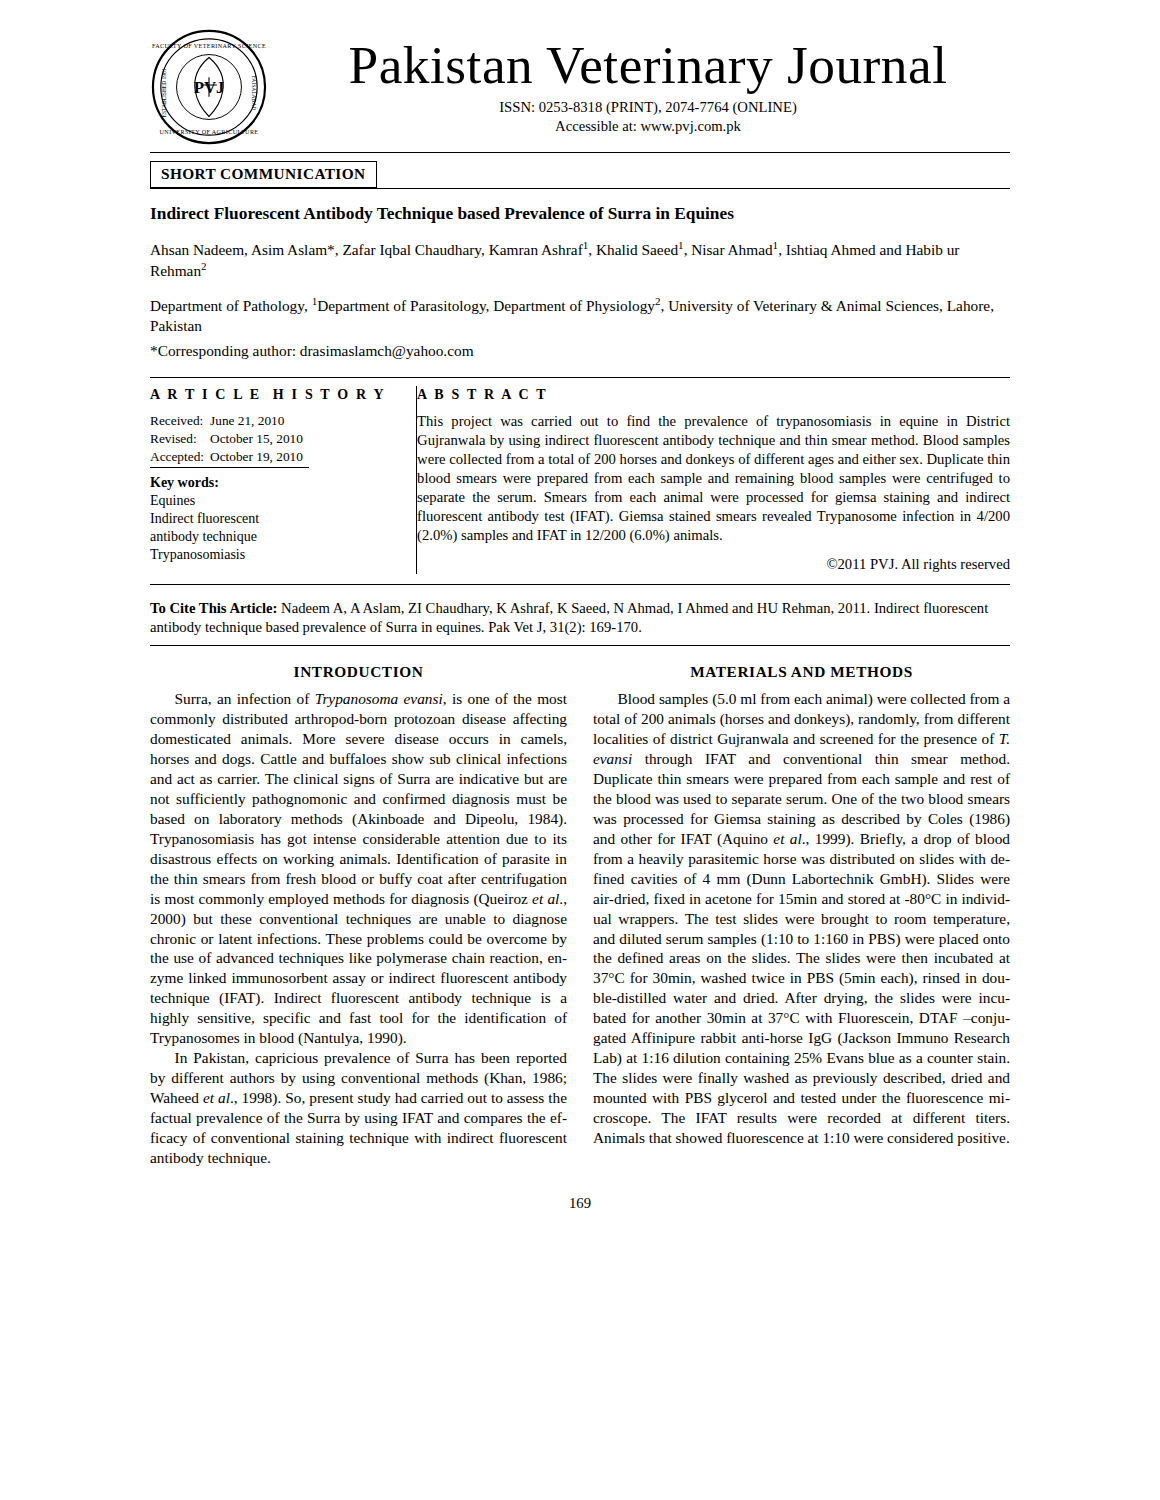FACULTY OF VETERINARY SCIENCE UNIVERSITY OF AGRICULTURE ESTABLISHED 1981 FAISALABAD PVJ
Pakistan Veterinary Journal
ISSN: 0253-8318 (PRINT), 2074-7764 (ONLINE)
Accessible at: www.pvj.com.pk
SHORT COMMUNICATION
Indirect Fluorescent Antibody Technique based Prevalence of Surra in Equines
Ahsan Nadeem, Asim Aslam*, Zafar Iqbal Chaudhary, Kamran Ashraf1, Khalid Saeed1, Nisar Ahmad1, Ishtiaq Ahmed and Habib ur Rehman2
Department of Pathology, 1Department of Parasitology, Department of Physiology2, University of Veterinary & Animal Sciences, Lahore, Pakistan
*Corresponding author: drasimaslamch@yahoo.com
| A R T I C L E H I S T O R Y / Received: / June 21, 2010 / / Revised: / October 15, 2010 / / Accepted: / October 19, 2010 / Key words: Equines Indirect fluorescent antibody technique Trypanosomiasis | A B S T R A C T This project was carried out to find the prevalence of trypanosomiasis in equine in District Gujranwala by using indirect fluorescent antibody technique and thin smear method. Blood samples were collected from a total of 200 horses and donkeys of different ages and either sex. Duplicate thin blood smears were prepared from each sample and remaining blood samples were centrifuged to separate the serum. Smears from each animal were processed for giemsa staining and indirect fluorescent antibody test (IFAT). Giemsa stained smears revealed Trypanosome infection in 4/200 (2.0%) samples and IFAT in 12/200 (6.0%) animals. ©2011 PVJ. All rights reserved |
To Cite This Article: Nadeem A, A Aslam, ZI Chaudhary, K Ashraf, K Saeed, N Ahmad, I Ahmed and HU Rehman, 2011. Indirect fluorescent antibody technique based prevalence of Surra in equines. Pak Vet J, 31(2): 169-170.
INTRODUCTION
Surra, an infection of Trypanosoma evansi, is one of the most commonly distributed arthropod-born protozoan disease affecting domesticated animals. More severe disease occurs in camels, horses and dogs. Cattle and buffaloes show sub clinical infections and act as carrier. The clinical signs of Surra are indicative but are not sufficiently pathognomonic and confirmed diagnosis must be based on laboratory methods (Akinboade and Dipeolu, 1984). Trypanosomiasis has got intense considerable attention due to its disastrous effects on working animals. Identification of parasite in the thin smears from fresh blood or buffy coat after centrifugation is most commonly employed methods for diagnosis (Queiroz et al., 2000) but these conventional techniques are unable to diagnose chronic or latent infections. These problems could be overcome by the use of advanced techniques like polymerase chain reaction, enzyme linked immunosorbent assay or indirect fluorescent antibody technique (IFAT). Indirect fluorescent antibody technique is a highly sensitive, specific and fast tool for the identification of Trypanosomes in blood (Nantulya, 1990).
In Pakistan, capricious prevalence of Surra has been reported by different authors by using conventional methods (Khan, 1986; Waheed et al., 1998). So, present study had carried out to assess the factual prevalence of the Surra by using IFAT and compares the efficacy of conventional staining technique with indirect fluorescent antibody technique.
MATERIALS AND METHODS
Blood samples (5.0 ml from each animal) were collected from a total of 200 animals (horses and donkeys), randomly, from different localities of district Gujranwala and screened for the presence of T. evansi through IFAT and conventional thin smear method. Duplicate thin smears were prepared from each sample and rest of the blood was used to separate serum. One of the two blood smears was processed for Giemsa staining as described by Coles (1986) and other for IFAT (Aquino et al., 1999). Briefly, a drop of blood from a heavily parasitemic horse was distributed on slides with defined cavities of 4 mm (Dunn Labortechnik GmbH). Slides were air-dried, fixed in acetone for 15min and stored at -80°C in individual wrappers. The test slides were brought to room temperature, and diluted serum samples (1:10 to 1:160 in PBS) were placed onto the defined areas on the slides. The slides were then incubated at 37°C for 30min, washed twice in PBS (5min each), rinsed in double-distilled water and dried. After drying, the slides were incubated for another 30min at 37°C with Fluorescein, DTAF –conjugated Affinipure rabbit anti-horse IgG (Jackson Immuno Research Lab) at 1:16 dilution containing 25% Evans blue as a counter stain. The slides were finally washed as previously described, dried and mounted with PBS glycerol and tested under the fluorescence microscope. The IFAT results were recorded at different titers. Animals that showed fluorescence at 1:10 were considered positive.
169